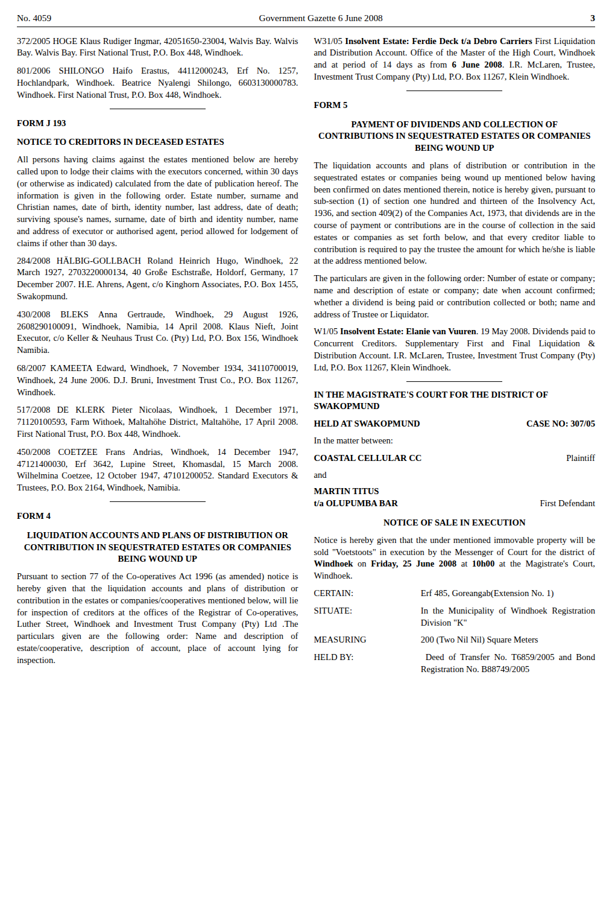No. 4059 Government Gazette 6 June 2008 3
372/2005 HOGE Klaus Rudiger Ingmar, 42051650-23004, Walvis Bay. Walvis Bay. Walvis Bay. First National Trust, P.O. Box 448, Windhoek.
801/2006 SHILONGO Haifo Erastus, 44112000243, Erf No. 1257, Hochlandpark, Windhoek. Beatrice Nyalengi Shilongo, 6603130000783. Windhoek. First National Trust, P.O. Box 448, Windhoek.
FORM J 193
NOTICE TO CREDITORS IN DECEASED ESTATES
All persons having claims against the estates mentioned below are hereby called upon to lodge their claims with the executors concerned, within 30 days (or otherwise as indicated) calculated from the date of publication hereof. The information is given in the following order. Estate number, surname and Christian names, date of birth, identity number, last address, date of death; surviving spouse's names, surname, date of birth and identity number, name and address of executor or authorised agent, period allowed for lodgement of claims if other than 30 days.
284/2008 HÄLBIG-GOLLBACH Roland Heinrich Hugo, Windhoek, 22 March 1927, 2703220000134, 40 Große Eschstraße, Holdorf, Germany, 17 December 2007. H.E. Ahrens, Agent, c/o Kinghorn Associates, P.O. Box 1455, Swakopmund.
430/2008 BLEKS Anna Gertraude, Windhoek, 29 August 1926, 2608290100091, Windhoek, Namibia, 14 April 2008. Klaus Nieft, Joint Executor, c/o Keller & Neuhaus Trust Co. (Pty) Ltd, P.O. Box 156, Windhoek Namibia.
68/2007 KAMEETA Edward, Windhoek, 7 November 1934, 34110700019, Windhoek, 24 June 2006. D.J. Bruni, Investment Trust Co., P.O. Box 11267, Windhoek.
517/2008 DE KLERK Pieter Nicolaas, Windhoek, 1 December 1971, 71120100593, Farm Withoek, Maltahöhe District, Maltahöhe, 17 April 2008. First National Trust, P.O. Box 448, Windhoek.
450/2008 COETZEE Frans Andrias, Windhoek, 14 December 1947, 47121400030, Erf 3642, Lupine Street, Khomasdal, 15 March 2008. Wilhelmina Coetzee, 12 October 1947, 47101200052. Standard Executors & Trustees, P.O. Box 2164, Windhoek, Namibia.
FORM 4
LIQUIDATION ACCOUNTS AND PLANS OF DISTRIBUTION OR CONTRIBUTION IN SEQUESTRATED ESTATES OR COMPANIES BEING WOUND UP
Pursuant to section 77 of the Co-operatives Act 1996 (as amended) notice is hereby given that the liquidation accounts and plans of distribution or contribution in the estates or companies/cooperatives mentioned below, will lie for inspection of creditors at the offices of the Registrar of Co-operatives, Luther Street, Windhoek and Investment Trust Company (Pty) Ltd .The particulars given are the following order: Name and description of estate/cooperative, description of account, place of account lying for inspection.
W31/05 Insolvent Estate: Ferdie Deck t/a Debro Carriers First Liquidation and Distribution Account. Office of the Master of the High Court, Windhoek and at period of 14 days as from 6 June 2008. I.R. McLaren, Trustee, Investment Trust Company (Pty) Ltd, P.O. Box 11267, Klein Windhoek.
FORM 5
PAYMENT OF DIVIDENDS AND COLLECTION OF CONTRIBUTIONS IN SEQUESTRATED ESTATES OR COMPANIES BEING WOUND UP
The liquidation accounts and plans of distribution or contribution in the sequestrated estates or companies being wound up mentioned below having been confirmed on dates mentioned therein, notice is hereby given, pursuant to sub-section (1) of section one hundred and thirteen of the Insolvency Act, 1936, and section 409(2) of the Companies Act, 1973, that dividends are in the course of payment or contributions are in the course of collection in the said estates or companies as set forth below, and that every creditor liable to contribution is required to pay the trustee the amount for which he/she is liable at the address mentioned below.
The particulars are given in the following order: Number of estate or company; name and description of estate or company; date when account confirmed; whether a dividend is being paid or contribution collected or both; name and address of Trustee or Liquidator.
W1/05 Insolvent Estate: Elanie van Vuuren. 19 May 2008. Dividends paid to Concurrent Creditors. Supplementary First and Final Liquidation & Distribution Account. I.R. McLaren, Trustee, Investment Trust Company (Pty) Ltd, P.O. Box 11267, Klein Windhoek.
IN THE MAGISTRATE'S COURT FOR THE DISTRICT OF SWAKOPMUND
HELD AT SWAKOPMUND CASE NO: 307/05
In the matter between:
COASTAL CELLULAR CC Plaintiff
and
MARTIN TITUS
t/a OLUPUMBA BAR First Defendant
NOTICE OF SALE IN EXECUTION
Notice is hereby given that the under mentioned immovable property will be sold "Voetstoots" in execution by the Messenger of Court for the district of Windhoek on Friday, 25 June 2008 at 10h00 at the Magistrate's Court, Windhoek.
| CERTAIN: | Erf 485, Goreangab(Extension No. 1) |
| SITUATE: | In the Municipality of Windhoek Registration Division "K" |
| MEASURING | 200 (Two Nil Nil) Square Meters |
| HELD BY: | Deed of Transfer No. T6859/2005 and Bond Registration No. B88749/2005 |